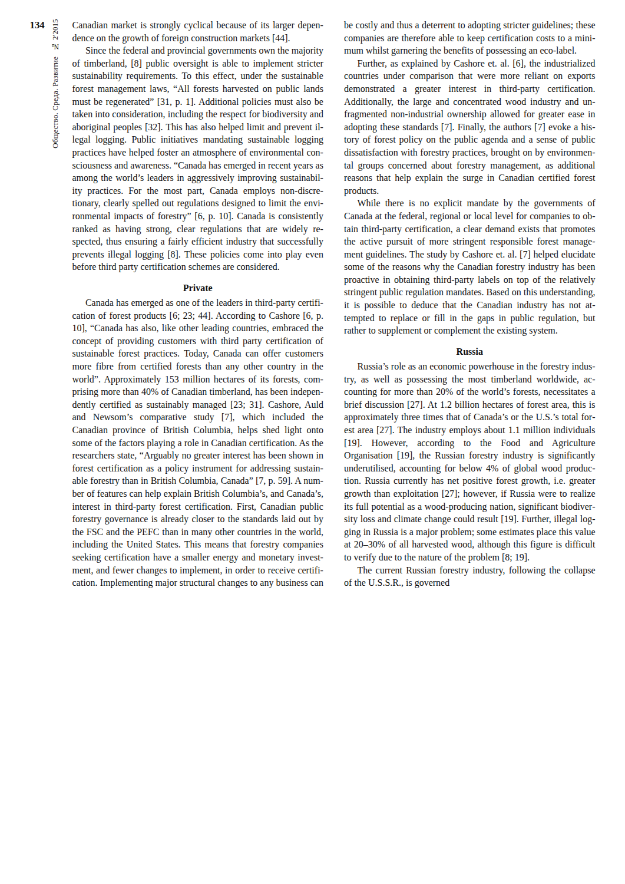134
Общество. Среда. Развитие № 2'2015
Canadian market is strongly cyclical because of its larger dependence on the growth of foreign construction markets [44].
Since the federal and provincial governments own the majority of timberland, [8] public oversight is able to implement stricter sustainability requirements. To this effect, under the sustainable forest management laws, “All forests harvested on public lands must be regenerated” [31, p. 1]. Additional policies must also be taken into consideration, including the respect for biodiversity and aboriginal peoples [32]. This has also helped limit and prevent illegal logging. Public initiatives mandating sustainable logging practices have helped foster an atmosphere of environmental consciousness and awareness. “Canada has emerged in recent years as among the world’s leaders in aggressively improving sustainability practices. For the most part, Canada employs non-discretionary, clearly spelled out regulations designed to limit the environmental impacts of forestry” [6, p. 10]. Canada is consistently ranked as having strong, clear regulations that are widely respected, thus ensuring a fairly efficient industry that successfully prevents illegal logging [8]. These policies come into play even before third party certification schemes are considered.
Private
Canada has emerged as one of the leaders in third-party certification of forest products [6; 23; 44]. According to Cashore [6, p. 10], “Canada has also, like other leading countries, embraced the concept of providing customers with third party certification of sustainable forest practices. Today, Canada can offer customers more fibre from certified forests than any other country in the world”. Approximately 153 million hectares of its forests, comprising more than 40% of Canadian timberland, has been independently certified as sustainably managed [23; 31]. Cashore, Auld and Newsom’s comparative study [7], which included the Canadian province of British Columbia, helps shed light onto some of the factors playing a role in Canadian certification. As the researchers state, “Arguably no greater interest has been shown in forest certification as a policy instrument for addressing sustainable forestry than in British Columbia, Canada” [7, p. 59]. A number of features can help explain British Columbia’s, and Canada’s, interest in third-party forest certification. First, Canadian public forestry governance is already closer to the standards laid out by the FSC and the PEFC than in many other countries in the world, including the United States. This means that forestry companies seeking certification have a smaller energy and monetary investment, and fewer changes to implement, in order to receive certification. Implementing major structural changes to any business can be costly and thus a deterrent to adopting stricter guidelines; these companies are therefore able to keep certification costs to a minimum whilst garnering the benefits of possessing an eco-label.
Further, as explained by Cashore et. al. [6], the industrialized countries under comparison that were more reliant on exports demonstrated a greater interest in third-party certification. Additionally, the large and concentrated wood industry and unfragmented non-industrial ownership allowed for greater ease in adopting these standards [7]. Finally, the authors [7] evoke a history of forest policy on the public agenda and a sense of public dissatisfaction with forestry practices, brought on by environmental groups concerned about forestry management, as additional reasons that help explain the surge in Canadian certified forest products.
While there is no explicit mandate by the governments of Canada at the federal, regional or local level for companies to obtain third-party certification, a clear demand exists that promotes the active pursuit of more stringent responsible forest management guidelines. The study by Cashore et. al. [7] helped elucidate some of the reasons why the Canadian forestry industry has been proactive in obtaining third-party labels on top of the relatively stringent public regulation mandates. Based on this understanding, it is possible to deduce that the Canadian industry has not attempted to replace or fill in the gaps in public regulation, but rather to supplement or complement the existing system.
Russia
Russia’s role as an economic powerhouse in the forestry industry, as well as possessing the most timberland worldwide, accounting for more than 20% of the world’s forests, necessitates a brief discussion [27]. At 1.2 billion hectares of forest area, this is approximately three times that of Canada’s or the U.S.’s total forest area [27]. The industry employs about 1.1 million individuals [19]. However, according to the Food and Agriculture Organisation [19], the Russian forestry industry is significantly underutilised, accounting for below 4% of global wood production. Russia currently has net positive forest growth, i.e. greater growth than exploitation [27]; however, if Russia were to realize its full potential as a wood-producing nation, significant biodiversity loss and climate change could result [19]. Further, illegal logging in Russia is a major problem; some estimates place this value at 20–30% of all harvested wood, although this figure is difficult to verify due to the nature of the problem [8; 19].
The current Russian forestry industry, following the collapse of the U.S.S.R., is governed